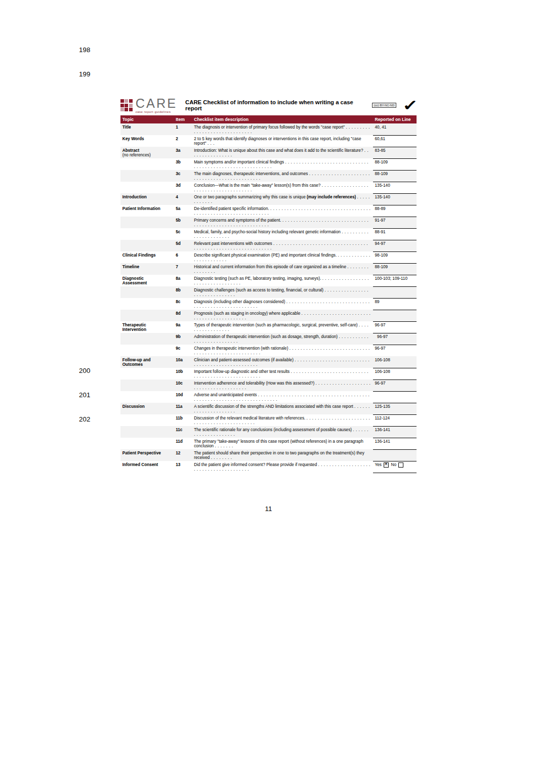198
199
200
201
202
CARE case report guidelines
CARE Checklist of information to include when writing a case report
(cc) BY-NC-ND
✓
| Topic | Item | Checklist item description | Reported on Line |
| --- | --- | --- | --- |
| Title | 1 | The diagnosis or intervention of primary focus followed by the words "case report" . . . . . . . . . . . . . . . . . . . . . . . . . . . . . . | 40, 41 |
| Key Words | 2 | 2 to 5 key words that identify diagnoses or interventions in this case report, including "case report" . . . | 60,61 |
| Abstract (no references) | 3a | Introduction: What is unique about this case and what does it add to the scientific literature? . . . . . . . . . . . . . . . . | 83-85 |
| | 3b | Main symptoms and/or important clinical findings . . . . . . . . . . . . . . . . . . . . . . . . . . . . . . . . . . . . . . . . . . . . . . . . . . . . . . . . . . | 88-109 |
| | 3c | The main diagnoses, therapeutic interventions, and outcomes . . . . . . . . . . . . . . . . . . . . . . . . . . . . . . . . . . . . . . . . . . . . . . | 88-109 |
| | 3d | Conclusion—What is the main "take-away" lesson(s) from this case? . . . . . . . . . . . . . . . . . . . . . . . . . . . . . . . . . . . . . . | 135-140 |
| Introduction | 4 | One or two paragraphs summarizing why this case is unique (may include references) . . . . . . . . . . . . | 135-140 |
| Patient Information | 5a | De-identified patient specific information. . . . . . . . . . . . . . . . . . . . . . . . . . . . . . . . . . . . . . . . . . . . . . . . . . . . . . . . . . . . . . . . | 88-89 |
| | 5b | Primary concerns and symptoms of the patient. . . . . . . . . . . . . . . . . . . . . . . . . . . . . . . . . . . . . . . . . . . . . . . . . . . . . . . . . . . | 91-97 |
| | 5c | Medical, family, and psycho-social history including relevant genetic information . . . . . . . . . . . . . . . . . . . . . . . | 88-91 |
| | 5d | Relevant past interventions with outcomes . . . . . . . . . . . . . . . . . . . . . . . . . . . . . . . . . . . . . . . . . . . . . . . . . . . . . . . . . . . . . . | 94-97 |
| Clinical Findings | 6 | Describe significant physical examination (PE) and important clinical findings. . . . . . . . . . . . . . . . . . . . . . . . . | 98-109 |
| Timeline | 7 | Historical and current information from this episode of care organized as a timeline . . . . . . . . . . . . . . . . | 88-109 |
| Diagnostic Assessment | 8a | Diagnostic testing (such as PE, laboratory testing, imaging, surveys). . . . . . . . . . . . . . . . . . . . . . . . . . . . . . . . . . . | 100-103; 109-110 |
| | 8b | Diagnostic challenges (such as access to testing, financial, or cultural) . . . . . . . . . . . . . . . . . . . . . . . . . . . . . . . | |
| | 8c | Diagnosis (including other diagnoses considered) . . . . . . . . . . . . . . . . . . . . . . . . . . . . . . . . . . . . . . . . . . . . . . . . . . . . . | 89 |
| | 8d | Prognosis (such as staging in oncology) where applicable . . . . . . . . . . . . . . . . . . . . . . . . . . . . . . . . . . . . . . . . . . . . | |
| Therapeutic Intervention | 9a | Types of therapeutic intervention (such as pharmacologic, surgical, preventive, self-care) . . . . . . . . . . . . . . . . . | 96-97 |
| | 9b | Administration of therapeutic intervention (such as dosage, strength, duration) . . . . . . . . . . . . . . . . . . . . . . . . . . . | 96-97 |
| | 9c | Changes in therapeutic intervention (with rationale) . . . . . . . . . . . . . . . . . . . . . . . . . . . . . . . . . . . . . . . . . . . . . . . . . . . . . | 96-97 |
| Follow-up and Outcomes | 10a | Clinician and patient-assessed outcomes (if available) . . . . . . . . . . . . . . . . . . . . . . . . . . . . . . . . . . . . . . . . . . . . . . . . . . | 106-108 |
| | 10b | Important follow-up diagnostic and other test results . . . . . . . . . . . . . . . . . . . . . . . . . . . . . . . . . . . . . . . . . . . . . . . . . . . . | 106-108 |
| | 10c | Intervention adherence and tolerability (How was this assessed?) . . . . . . . . . . . . . . . . . . . . . . . . . . . . . . . . . . . . . . . | 96-97 |
| | 10d | Adverse and unanticipated events . . . . . . . . . . . . . . . . . . . . . . . . . . . . . . . . . . . . . . . . . . . . . . . . . . . . . . . . . . . . . . . . . . . . . . | |
| Discussion | 11a | A scientific discussion of the strengths AND limitations associated with this case report . . . . . . . . . . . . . . . . . . . . . | 125-135 |
| | 11b | Discussion of the relevant medical literature with references. . . . . . . . . . . . . . . . . . . . . . . . . . . . . . . . . . . . . . . . . . . . . . | 112-124 |
| | 11c | The scientific rationale for any conclusions (including assessment of possible causes) . . . . . . . . . . . . . . . . . . . . . | 136-141 |
| | 11d | The primary "take-away" lessons of this case report (without references) in a one paragraph conclusion . . . . . . . | 136-141 |
| Patient Perspective | 12 | The patient should share their perspective in one to two paragraphs on the treatment(s) they received . . . . . . . . | |
| Informed Consent | 13 | Did the patient give informed consent? Please provide if requested . . . . . . . . . . . . . . . . . . . . . . . . . . . . . . . . . . . . . . . | Yes No |
11